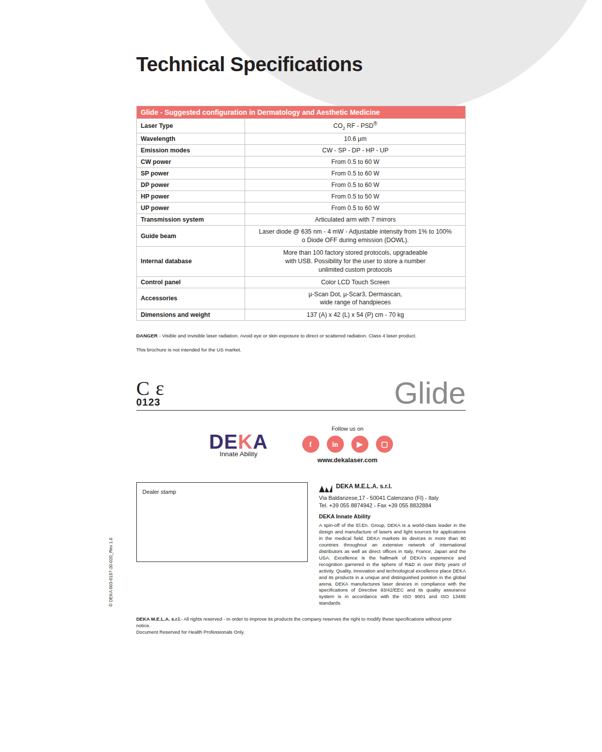Technical Specifications
Glide - Suggested configuration in Dermatology and Aesthetic Medicine
| Laser Type | CO 2 RF - PSD ® |
| Wavelength | 10.6 µm |
| Emission modes | CW - SP - DP - HP - UP |
| CW power | From 0.5 to 60 W |
| SP power | From 0.5 to 60 W |
| DP power | From 0.5 to 60 W |
| HP power | From 0.5 to 50 W |
| UP power | From 0.5 to 60 W |
| Transmission system | Articulated arm with 7 mirrors |
| Guide beam | Laser diode @ 635 nm - 4 mW - Adjustable intensity from 1% to 100% o Diode OFF during emission (DOWL). |
| Internal database | More than 100 factory stored protocols, upgradeable with USB. Possibility for the user to store a number unlimited custom protocols |
| Control panel | Color LCD Touch Screen |
| Accessories | µ-Scan Dot, µ-Scar3, Dermascan, wide range of handpieces |
| Dimensions and weight | 137 (A) x 42 (L) x 54 (P) cm - 70 kg |
DANGER - Visible and invisible laser radiation. Avoid eye or skin exposure to direct or scattered radiation. Class 4 laser product.
This brochure is not intended for the US market.
C ε
0123
Glide
DEKA
Innate Ability
Follow us on
f in ▶ ▢
www.dekalaser.com
Dealer stamp
DEKA M.E.L.A. s.r.l.
Via Baldanzese,17 - 50041 Calenzano (FI) - Italy
Tel. +39 055 8874942 - Fax +39 055 8832884
DEKA Innate Ability
A spin-off of the El.En. Group, DEKA is a world-class leader in the design and manufacture of lasers and light sources for applications in the medical field. DEKA markets its devices in more than 80 countries throughout an extensive network of international distributors as well as direct offices in Italy, France, Japan and the USA. Excellence is the hallmark of DEKA’s experience and recognition garnered in the sphere of R&D in over thirty years of activity. Quality, innovation and technological excellence place DEKA and its products in a unique and distinguished position in the global arena. DEKA manufactures laser devices in compliance with the specifications of Directive 93/42/EEC and its quality assurance system is in accordance with the ISO 9001 and ISO 13485 standards.
DEKA M.E.L.A. s.r.l.- All rights reserved - In order to improve its products the company reserves the right to modify these specifications without prior notice.
Document Reserved for Health Professionals Only.
© DEKA 003-0157-20-020_Rev 1.0